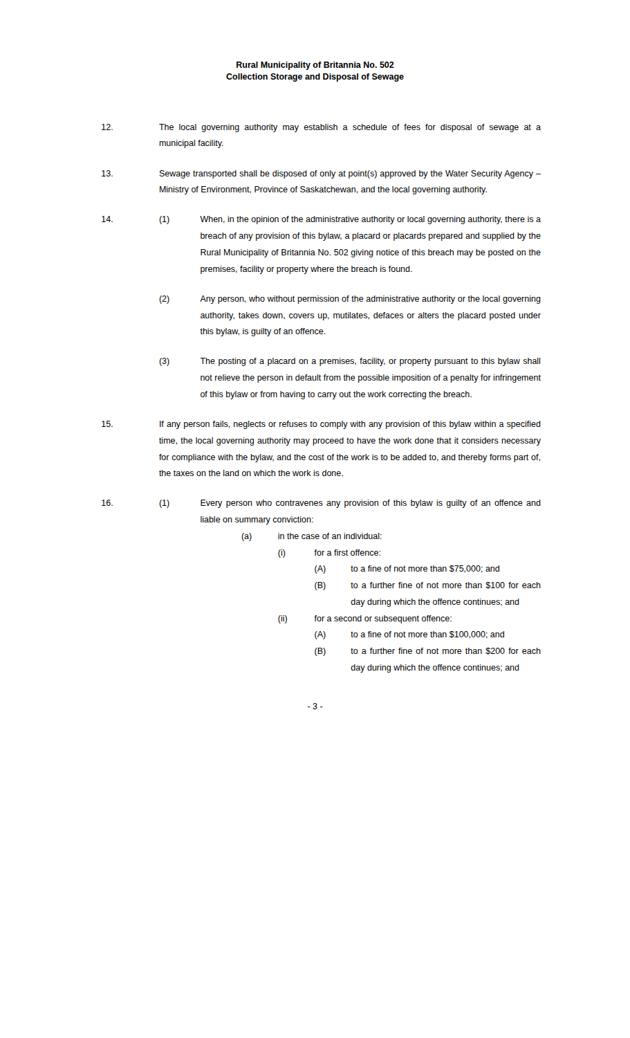Rural Municipality of Britannia No. 502
Collection Storage and Disposal of Sewage
12.
The local governing authority may establish a schedule of fees for disposal of sewage at a municipal facility.
13.
Sewage transported shall be disposed of only at point(s) approved by the Water Security Agency – Ministry of Environment, Province of Saskatchewan, and the local governing authority.
14.
(1)
When, in the opinion of the administrative authority or local governing authority, there is a breach of any provision of this bylaw, a placard or placards prepared and supplied by the Rural Municipality of Britannia No. 502 giving notice of this breach may be posted on the premises, facility or property where the breach is found.
(2)
Any person, who without permission of the administrative authority or the local governing authority, takes down, covers up, mutilates, defaces or alters the placard posted under this bylaw, is guilty of an offence.
(3)
The posting of a placard on a premises, facility, or property pursuant to this bylaw shall not relieve the person in default from the possible imposition of a penalty for infringement of this bylaw or from having to carry out the work correcting the breach.
15.
If any person fails, neglects or refuses to comply with any provision of this bylaw within a specified time, the local governing authority may proceed to have the work done that it considers necessary for compliance with the bylaw, and the cost of the work is to be added to, and thereby forms part of, the taxes on the land on which the work is done.
16.
(1)
Every person who contravenes any provision of this bylaw is guilty of an offence and liable on summary conviction:
(a)
in the case of an individual:
(i)
for a first offence:
(A)
to a fine of not more than $75,000; and
(B)
to a further fine of not more than $100 for each day during which the offence continues; and
(ii)
for a second or subsequent offence:
(A)
to a fine of not more than $100,000; and
(B)
to a further fine of not more than $200 for each day during which the offence continues; and
- 3 -